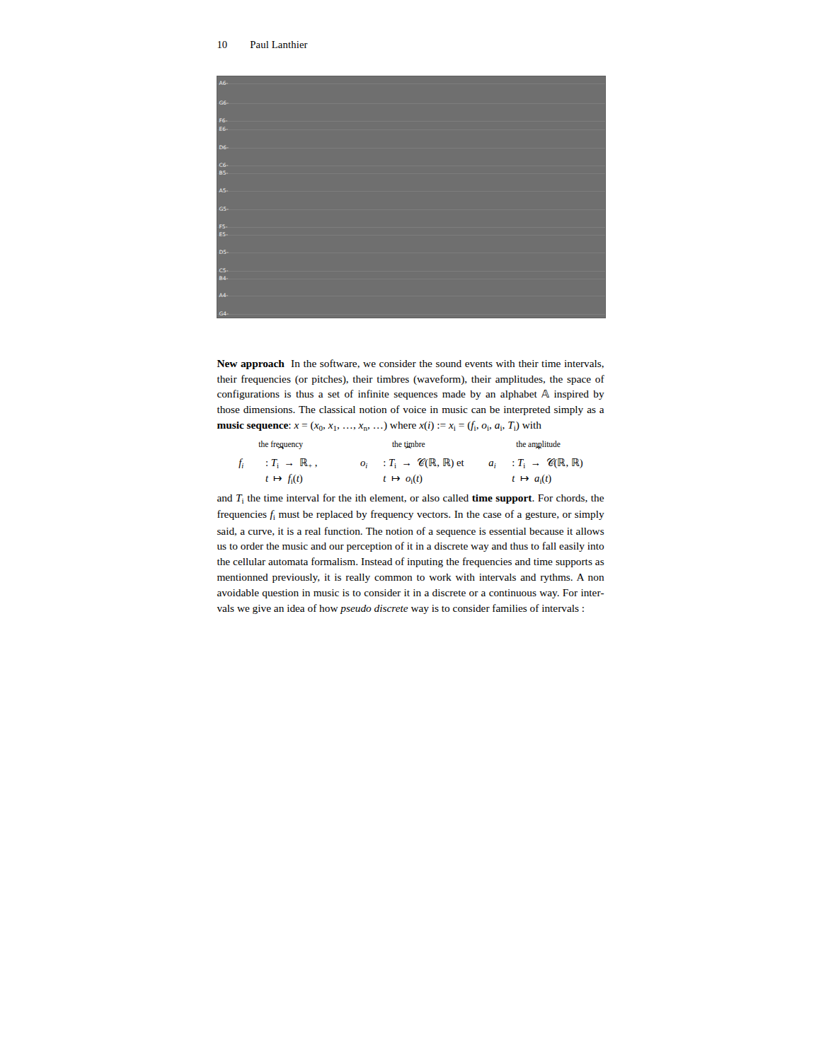10 Paul Lanthier
A6-
G6-
F6-
E6-
D6-
C6-
B5-
A5-
G5-
F5-
E5-
D5-
C5-
B4-
A4-
G4-
New approach In the software, we consider the sound events with their time intervals, their frequencies (or pitches), their timbres (waveform), their amplitudes, the space of configurations is thus a set of infinite sequences made by an alphabet 𝔸 inspired by those dimensions. The classical notion of voice in music can be interpreted simply as a music sequence: x = (x 0, x 1, …, xn, …) where x(i) := xi = (fi, oi, ai, Ti) with
| the frequency ⏞ | the timbre ⏞ | the amplitude ⏞ |
| / f i / : T i → ℝ + , / / / t ↦ f i ( t ) / | / o i / : T i → 𝒞 ( ℝ , ℝ ) et / / / t ↦ o i ( t ) / | / a i / : T i → 𝒞 ( ℝ , ℝ ) / / / t ↦ a i ( t ) / |
and Ti the time interval for the ith element, or also called time support. For chords, the frequencies fi must be replaced by frequency vectors. In the case of a gesture, or simply said, a curve, it is a real function. The notion of a sequence is essential because it allows us to order the music and our perception of it in a discrete way and thus to fall easily into the cellular automata formalism. Instead of inputing the frequencies and time supports as mentionned previously, it is really common to work with intervals and rythms. A non avoidable question in music is to consider it in a discrete or a continuous way. For intervals we give an idea of how pseudo discrete way is to consider families of intervals :